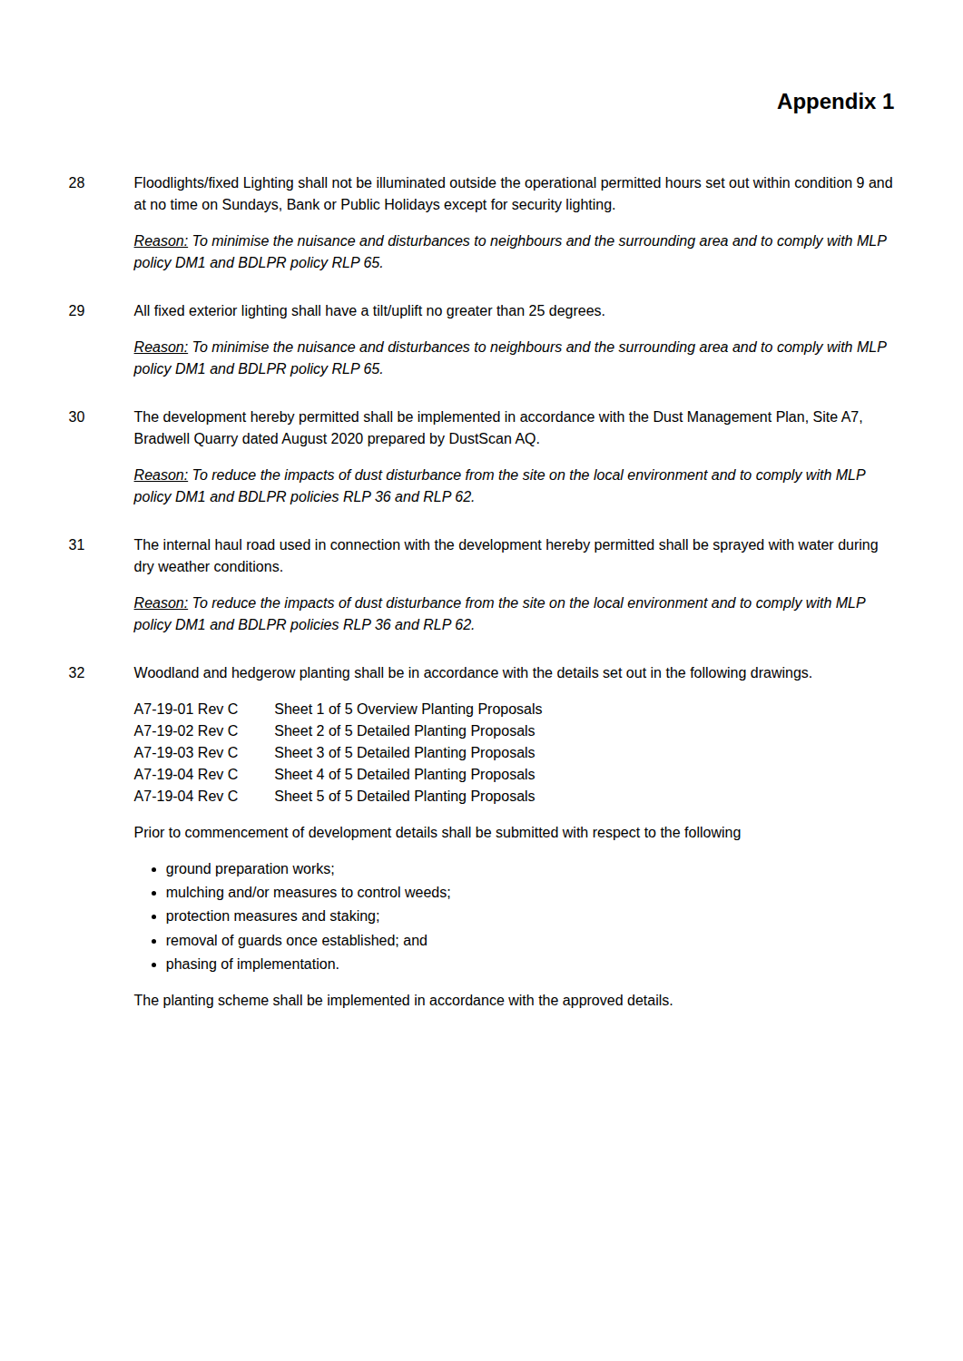Appendix 1
28
Floodlights/fixed Lighting shall not be illuminated outside the operational permitted hours set out within condition 9 and at no time on Sundays, Bank or Public Holidays except for security lighting.
Reason: To minimise the nuisance and disturbances to neighbours and the surrounding area and to comply with MLP policy DM1 and BDLPR policy RLP 65.
29
All fixed exterior lighting shall have a tilt/uplift no greater than 25 degrees.
Reason: To minimise the nuisance and disturbances to neighbours and the surrounding area and to comply with MLP policy DM1 and BDLPR policy RLP 65.
30
The development hereby permitted shall be implemented in accordance with the Dust Management Plan, Site A7, Bradwell Quarry dated August 2020 prepared by DustScan AQ.
Reason: To reduce the impacts of dust disturbance from the site on the local environment and to comply with MLP policy DM1 and BDLPR policies RLP 36 and RLP 62.
31
The internal haul road used in connection with the development hereby permitted shall be sprayed with water during dry weather conditions.
Reason: To reduce the impacts of dust disturbance from the site on the local environment and to comply with MLP policy DM1 and BDLPR policies RLP 36 and RLP 62.
32
Woodland and hedgerow planting shall be in accordance with the details set out in the following drawings.
| A7-19-01 Rev C | Sheet 1 of 5 Overview Planting Proposals |
| A7-19-02 Rev C | Sheet 2 of 5 Detailed Planting Proposals |
| A7-19-03 Rev C | Sheet 3 of 5 Detailed Planting Proposals |
| A7-19-04 Rev C | Sheet 4 of 5 Detailed Planting Proposals |
| A7-19-04 Rev C | Sheet 5 of 5 Detailed Planting Proposals |
Prior to commencement of development details shall be submitted with respect to the following
ground preparation works;
mulching and/or measures to control weeds;
protection measures and staking;
removal of guards once established; and
phasing of implementation.
The planting scheme shall be implemented in accordance with the approved details.